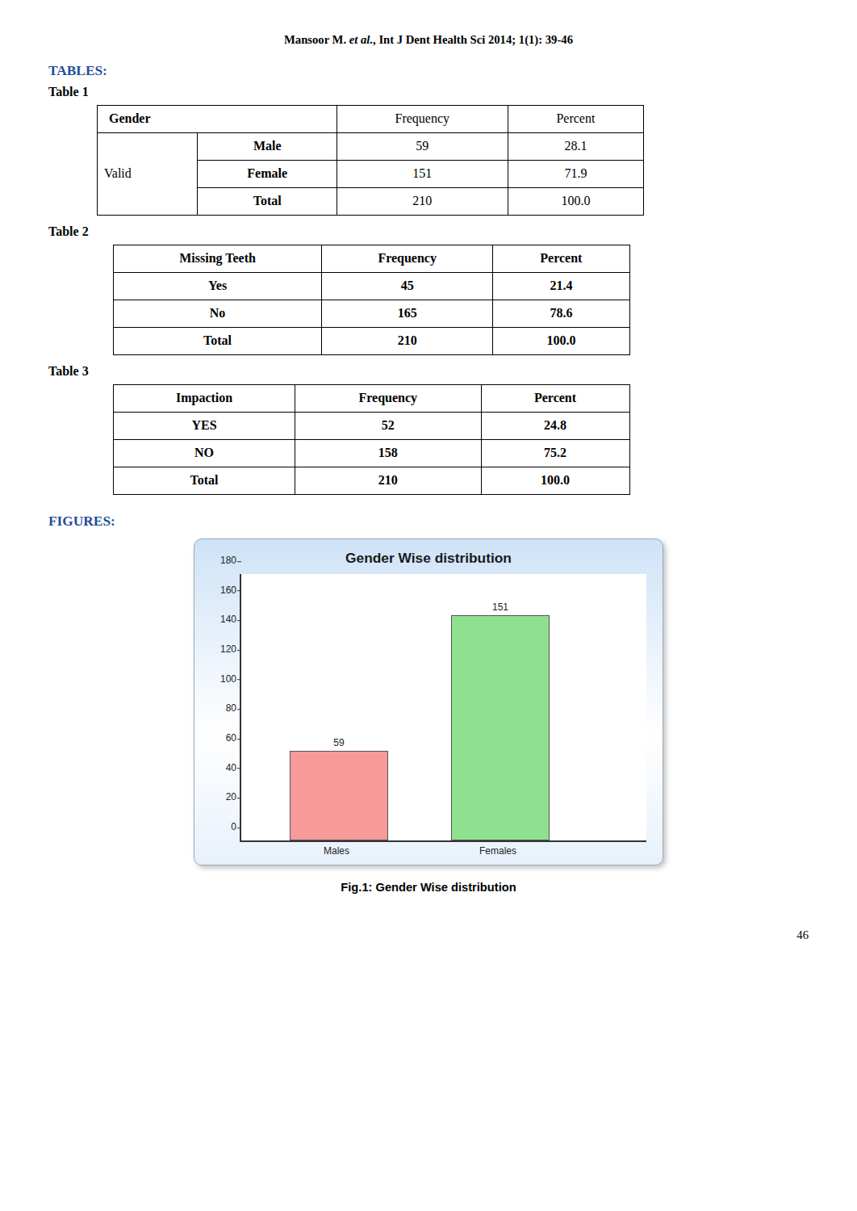Mansoor M. et al., Int J Dent Health Sci 2014; 1(1): 39-46
TABLES:
Table 1
| Gender | Frequency | Percent |
| --- | --- | --- |
| Valid | Male | 59 | 28.1 |
| Female | 151 | 71.9 |
| Total | 210 | 100.0 |
Table 2
| Missing Teeth | Frequency | Percent |
| --- | --- | --- |
| Yes | 45 | 21.4 |
| No | 165 | 78.6 |
| Total | 210 | 100.0 |
Table 3
| Impaction | Frequency | Percent |
| --- | --- | --- |
| YES | 52 | 24.8 |
| NO | 158 | 75.2 |
| Total | 210 | 100.0 |
FIGURES:
Gender Wise distribution
180
160
140
120
100
80
60
40
20
0
59
151
Males
Females
Fig.1: Gender Wise distribution
46